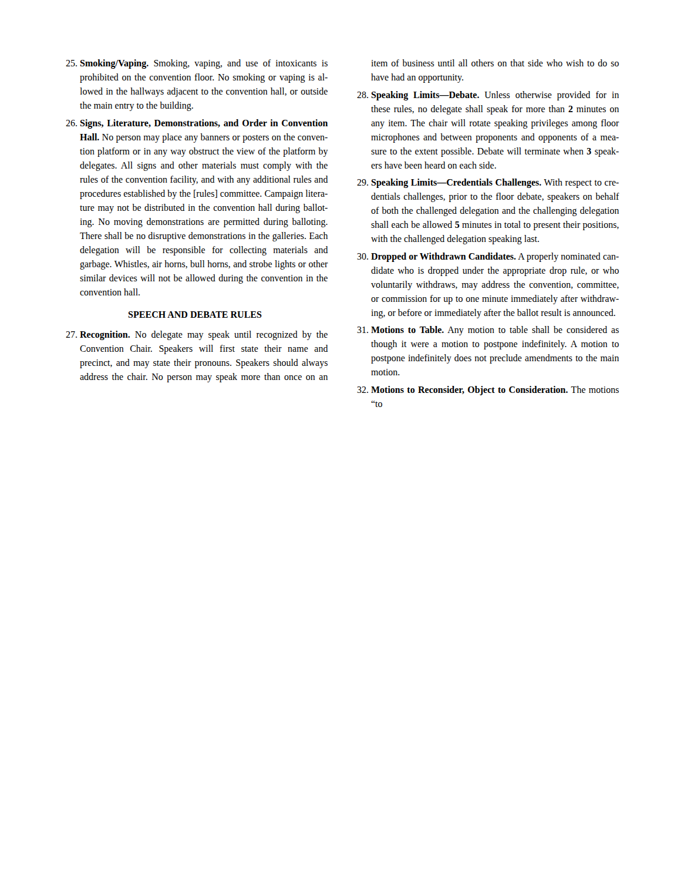Smoking/Vaping. Smoking, vaping, and use of intoxicants is prohibited on the convention floor. No smoking or vaping is allowed in the hallways adjacent to the convention hall, or outside the main entry to the building.
Signs, Literature, Demonstrations, and Order in Convention Hall. No person may place any banners or posters on the convention platform or in any way obstruct the view of the platform by delegates. All signs and other materials must comply with the rules of the convention facility, and with any additional rules and procedures established by the [rules] committee. Campaign literature may not be distributed in the convention hall during balloting. No moving demonstrations are permitted during balloting. There shall be no disruptive demonstrations in the galleries. Each delegation will be responsible for collecting materials and garbage. Whistles, air horns, bull horns, and strobe lights or other similar devices will not be allowed during the convention in the convention hall.
SPEECH AND DEBATE RULES
Recognition. No delegate may speak until recognized by the Convention Chair. Speakers will first state their name and precinct, and may state their pronouns. Speakers should always address the chair. No person may speak more than once on an item of business until all others on that side who wish to do so have had an opportunity.
Speaking Limits—Debate. Unless otherwise provided for in these rules, no delegate shall speak for more than 2 minutes on any item. The chair will rotate speaking privileges among floor microphones and between proponents and opponents of a measure to the extent possible. Debate will terminate when 3 speakers have been heard on each side.
Speaking Limits—Credentials Challenges. With respect to credentials challenges, prior to the floor debate, speakers on behalf of both the challenged delegation and the challenging delegation shall each be allowed 5 minutes in total to present their positions, with the challenged delegation speaking last.
Dropped or Withdrawn Candidates. A properly nominated candidate who is dropped under the appropriate drop rule, or who voluntarily withdraws, may address the convention, committee, or commission for up to one minute immediately after withdrawing, or before or immediately after the ballot result is announced.
Motions to Table. Any motion to table shall be considered as though it were a motion to postpone indefinitely. A motion to postpone indefinitely does not preclude amendments to the main motion.
Motions to Reconsider, Object to Consideration. The motions “to